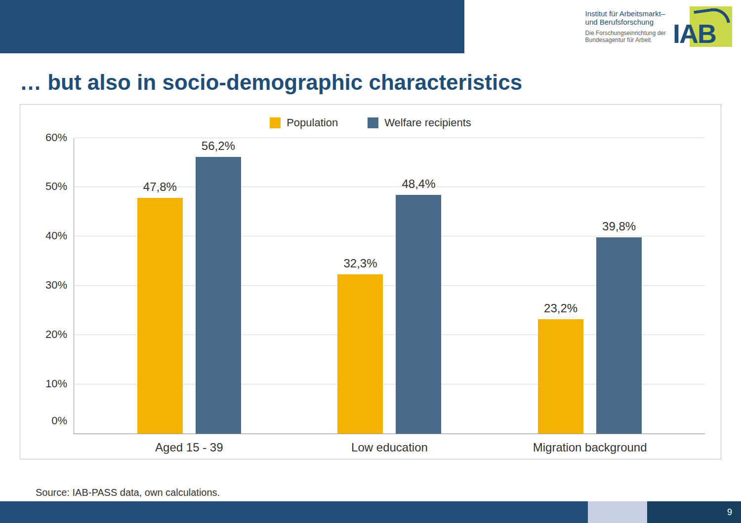Institut für Arbeitsmarkt–
und Berufsforschung
Die Forschungseinrichtung der
Bundesagentur für Arbeit
IAB
… but also in socio-demographic characteristics
Population
Welfare recipients
0%
10%
20%
30%
40%
50%
60%
47,8%
56,2%
Aged 15 - 39
32,3%
48,4%
Low education
23,2%
39,8%
Migration background
Source: IAB-PASS data, own calculations.
9